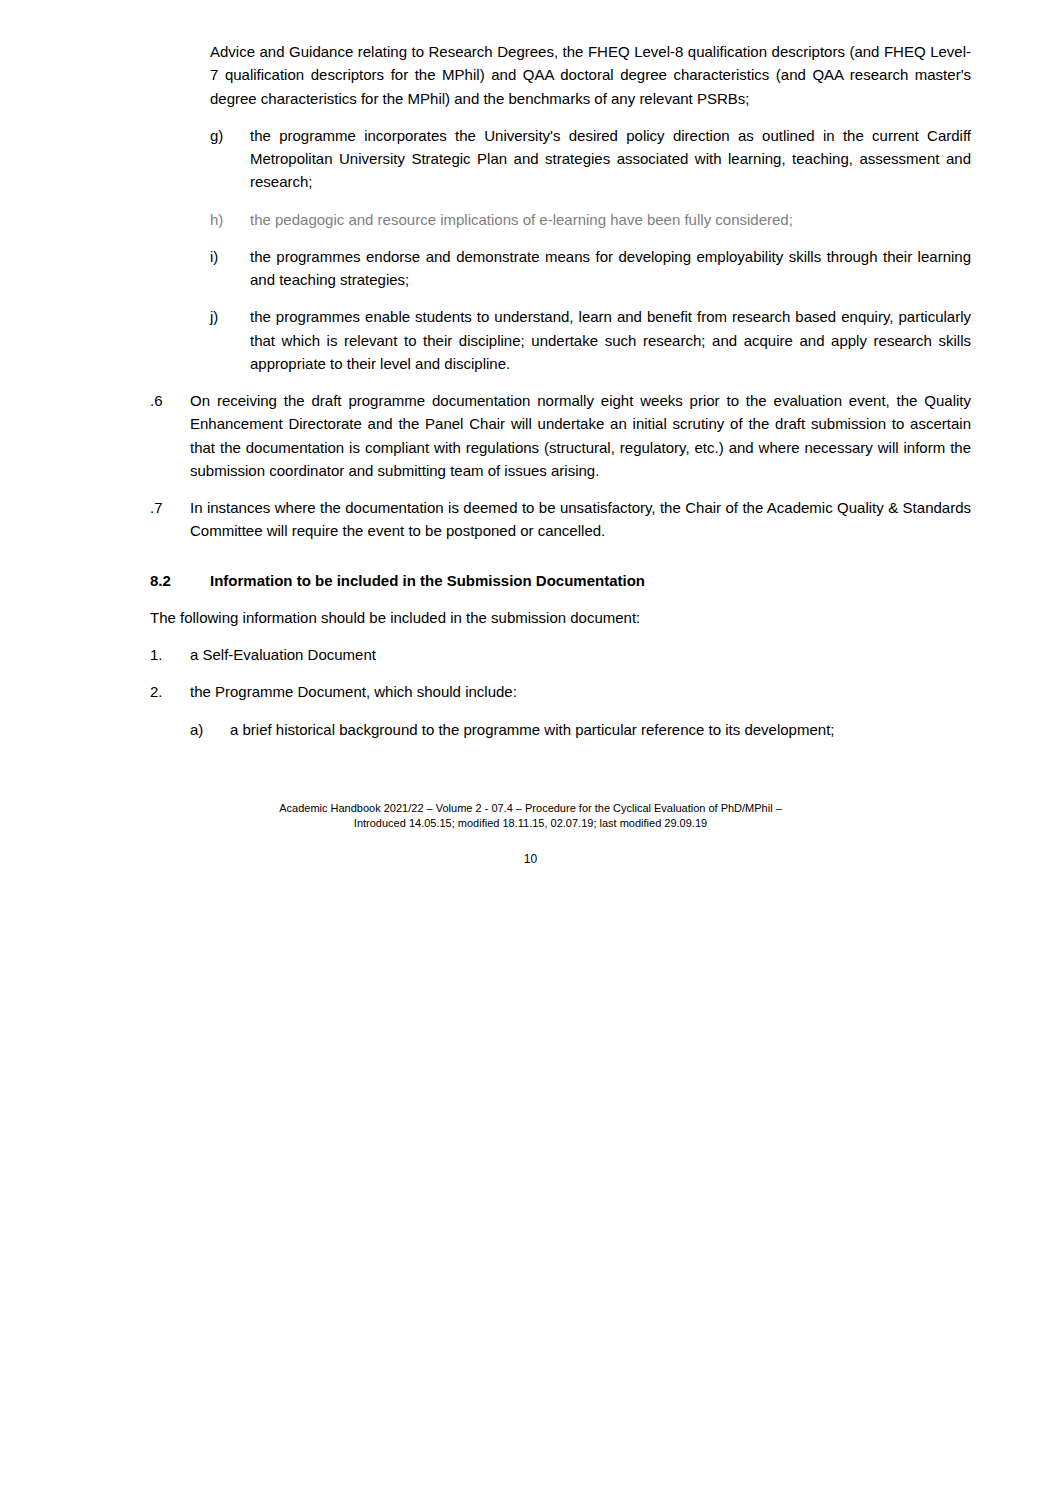Advice and Guidance relating to Research Degrees, the FHEQ Level-8 qualification descriptors (and FHEQ Level-7 qualification descriptors for the MPhil) and QAA doctoral degree characteristics (and QAA research master's degree characteristics for the MPhil) and the benchmarks of any relevant PSRBs;
g)
the programme incorporates the University's desired policy direction as outlined in the current Cardiff Metropolitan University Strategic Plan and strategies associated with learning, teaching, assessment and research;
h)
the pedagogic and resource implications of e-learning have been fully considered;
i)
the programmes endorse and demonstrate means for developing employability skills through their learning and teaching strategies;
j)
the programmes enable students to understand, learn and benefit from research based enquiry, particularly that which is relevant to their discipline; undertake such research; and acquire and apply research skills appropriate to their level and discipline.
.6
On receiving the draft programme documentation normally eight weeks prior to the evaluation event, the Quality Enhancement Directorate and the Panel Chair will undertake an initial scrutiny of the draft submission to ascertain that the documentation is compliant with regulations (structural, regulatory, etc.) and where necessary will inform the submission coordinator and submitting team of issues arising.
.7
In instances where the documentation is deemed to be unsatisfactory, the Chair of the Academic Quality & Standards Committee will require the event to be postponed or cancelled.
8.2
Information to be included in the Submission Documentation
The following information should be included in the submission document:
1.
a Self-Evaluation Document
2.
the Programme Document, which should include:
a)
a brief historical background to the programme with particular reference to its development;
Academic Handbook 2021/22 – Volume 2 - 07.4 – Procedure for the Cyclical Evaluation of PhD/MPhil –
Introduced 14.05.15; modified 18.11.15, 02.07.19; last modified 29.09.19
10